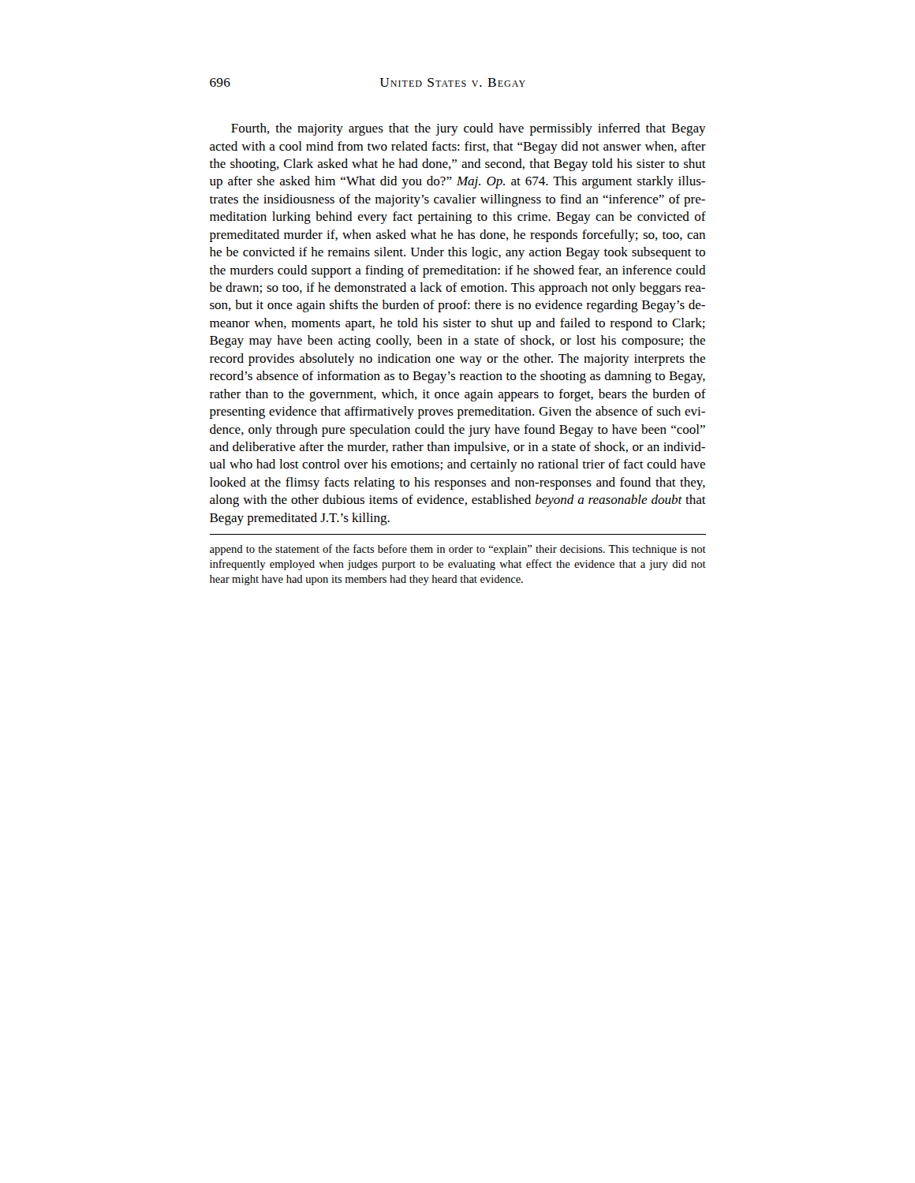696 United States v. Begay
Fourth, the majority argues that the jury could have permissibly inferred that Begay acted with a cool mind from two related facts: first, that “Begay did not answer when, after the shooting, Clark asked what he had done,” and second, that Begay told his sister to shut up after she asked him “What did you do?” Maj. Op. at 674. This argument starkly illustrates the insidiousness of the majority’s cavalier willingness to find an “inference” of premeditation lurking behind every fact pertaining to this crime. Begay can be convicted of premeditated murder if, when asked what he has done, he responds forcefully; so, too, can he be convicted if he remains silent. Under this logic, any action Begay took subsequent to the murders could support a finding of premeditation: if he showed fear, an inference could be drawn; so too, if he demonstrated a lack of emotion. This approach not only beggars reason, but it once again shifts the burden of proof: there is no evidence regarding Begay’s demeanor when, moments apart, he told his sister to shut up and failed to respond to Clark; Begay may have been acting coolly, been in a state of shock, or lost his composure; the record provides absolutely no indication one way or the other. The majority interprets the record’s absence of information as to Begay’s reaction to the shooting as damning to Begay, rather than to the government, which, it once again appears to forget, bears the burden of presenting evidence that affirmatively proves premeditation. Given the absence of such evidence, only through pure speculation could the jury have found Begay to have been “cool” and deliberative after the murder, rather than impulsive, or in a state of shock, or an individual who had lost control over his emotions; and certainly no rational trier of fact could have looked at the flimsy facts relating to his responses and non-responses and found that they, along with the other dubious items of evidence, established beyond a reasonable doubt that Begay premeditated J.T.’s killing.
append to the statement of the facts before them in order to “explain” their decisions. This technique is not infrequently employed when judges purport to be evaluating what effect the evidence that a jury did not hear might have had upon its members had they heard that evidence.